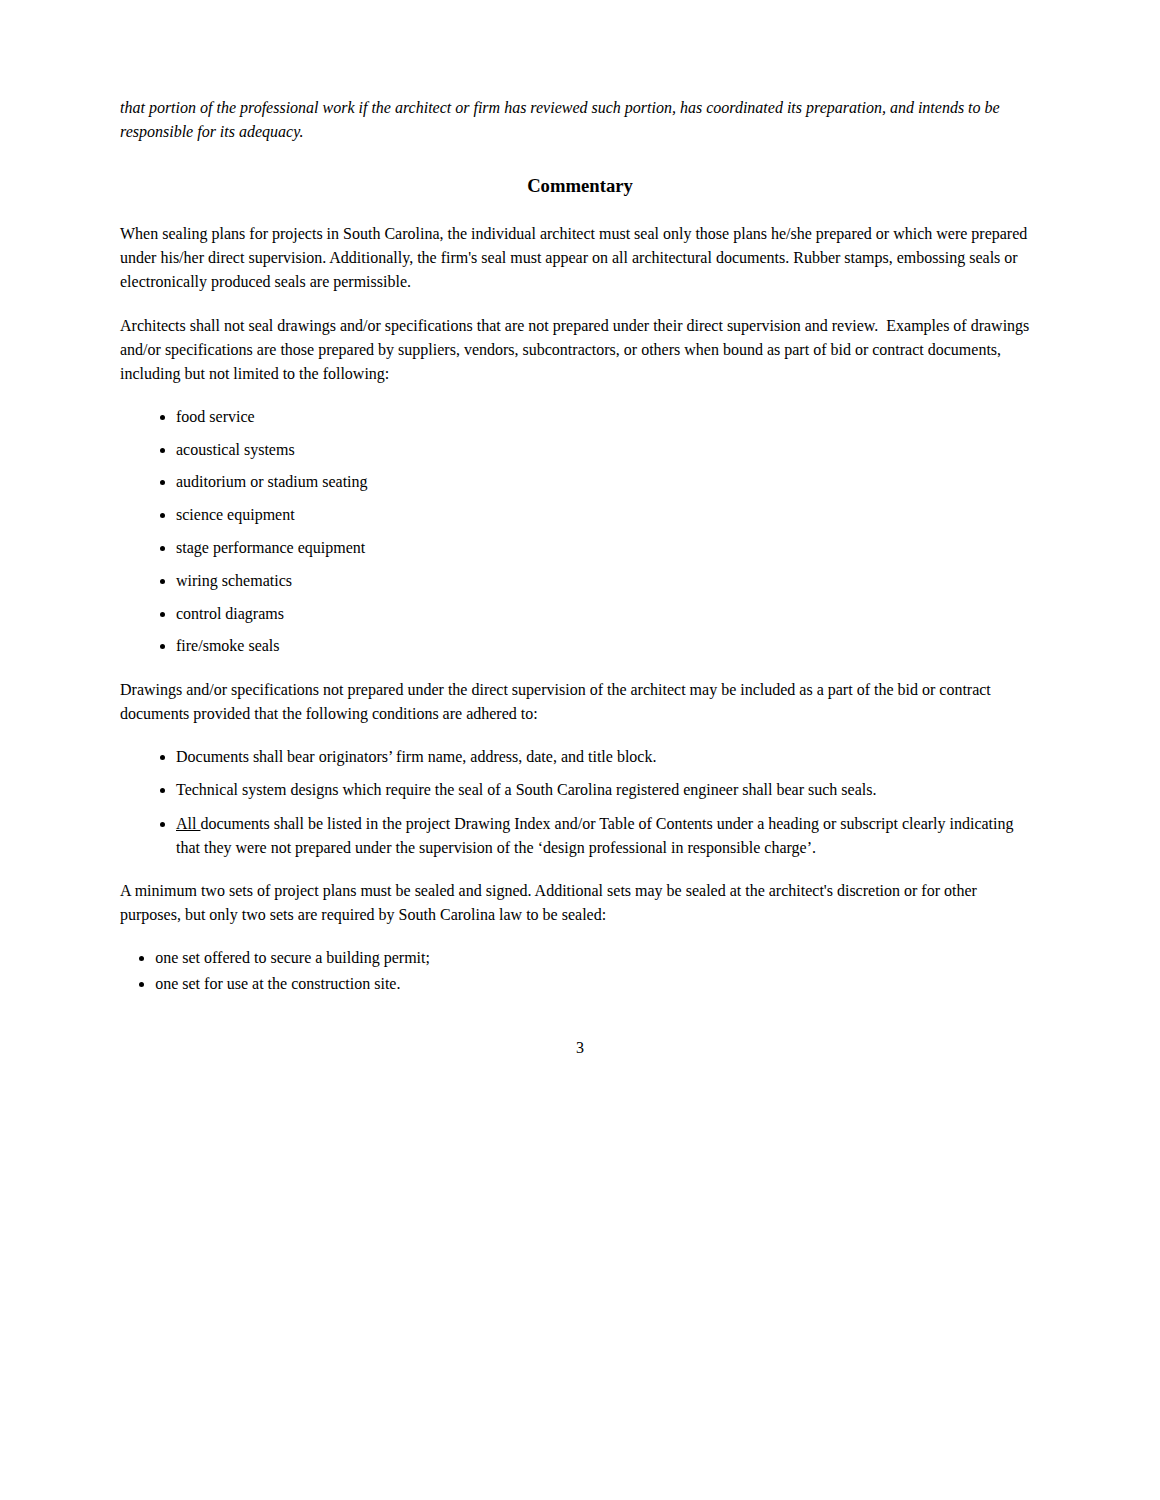that portion of the professional work if the architect or firm has reviewed such portion, has coordinated its preparation, and intends to be responsible for its adequacy.
Commentary
When sealing plans for projects in South Carolina, the individual architect must seal only those plans he/she prepared or which were prepared under his/her direct supervision. Additionally, the firm's seal must appear on all architectural documents. Rubber stamps, embossing seals or electronically produced seals are permissible.
Architects shall not seal drawings and/or specifications that are not prepared under their direct supervision and review. Examples of drawings and/or specifications are those prepared by suppliers, vendors, subcontractors, or others when bound as part of bid or contract documents, including but not limited to the following:
food service
acoustical systems
auditorium or stadium seating
science equipment
stage performance equipment
wiring schematics
control diagrams
fire/smoke seals
Drawings and/or specifications not prepared under the direct supervision of the architect may be included as a part of the bid or contract documents provided that the following conditions are adhered to:
Documents shall bear originators’ firm name, address, date, and title block.
Technical system designs which require the seal of a South Carolina registered engineer shall bear such seals.
All documents shall be listed in the project Drawing Index and/or Table of Contents under a heading or subscript clearly indicating that they were not prepared under the supervision of the ‘design professional in responsible charge’.
A minimum two sets of project plans must be sealed and signed. Additional sets may be sealed at the architect's discretion or for other purposes, but only two sets are required by South Carolina law to be sealed:
one set offered to secure a building permit;
one set for use at the construction site.
3